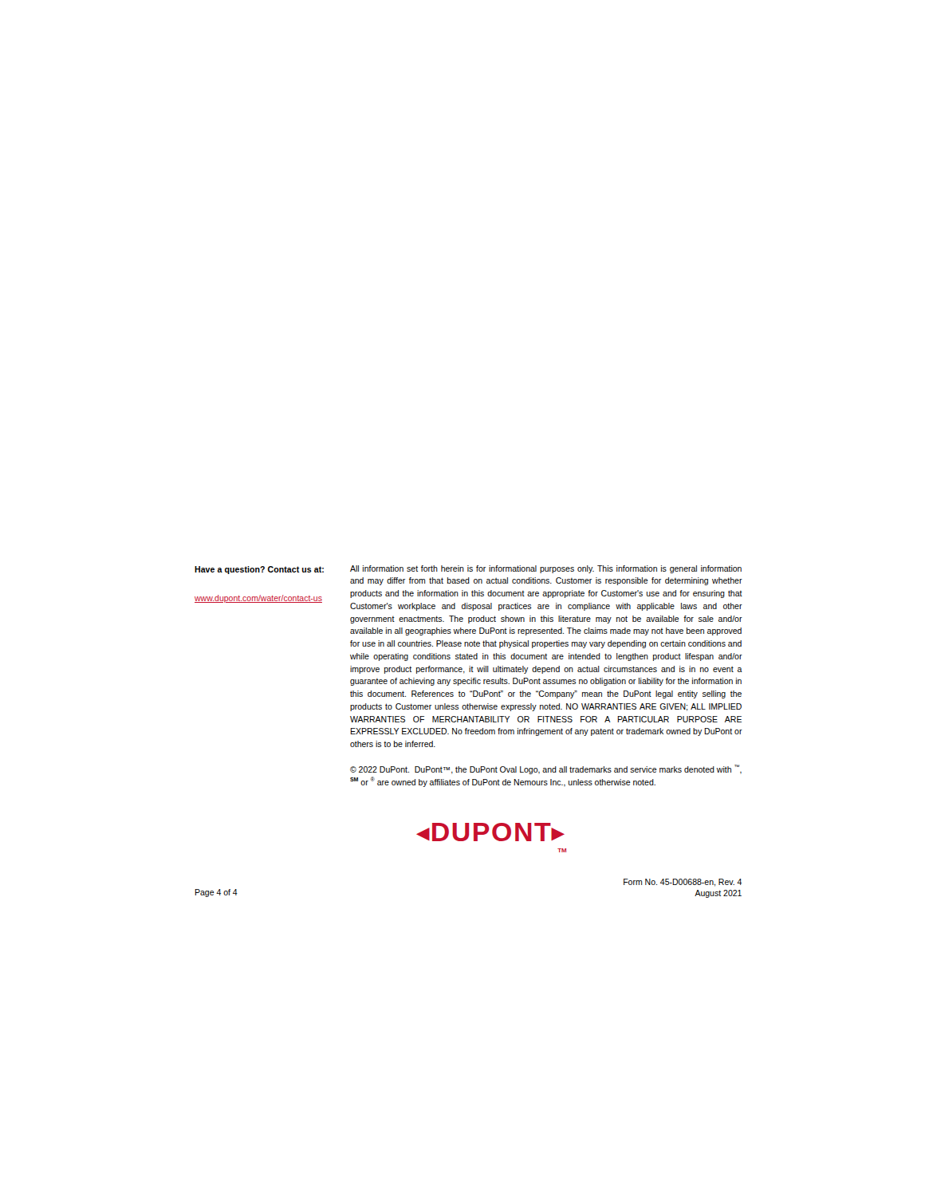Have a question? Contact us at:
www.dupont.com/water/contact-us
All information set forth herein is for informational purposes only. This information is general information and may differ from that based on actual conditions. Customer is responsible for determining whether products and the information in this document are appropriate for Customer's use and for ensuring that Customer's workplace and disposal practices are in compliance with applicable laws and other government enactments. The product shown in this literature may not be available for sale and/or available in all geographies where DuPont is represented. The claims made may not have been approved for use in all countries. Please note that physical properties may vary depending on certain conditions and while operating conditions stated in this document are intended to lengthen product lifespan and/or improve product performance, it will ultimately depend on actual circumstances and is in no event a guarantee of achieving any specific results. DuPont assumes no obligation or liability for the information in this document. References to “DuPont” or the “Company” mean the DuPont legal entity selling the products to Customer unless otherwise expressly noted. NO WARRANTIES ARE GIVEN; ALL IMPLIED WARRANTIES OF MERCHANTABILITY OR FITNESS FOR A PARTICULAR PURPOSE ARE EXPRESSLY EXCLUDED. No freedom from infringement of any patent or trademark owned by DuPont or others is to be inferred.
© 2022 DuPont. DuPont™, the DuPont Oval Logo, and all trademarks and service marks denoted with ™, SM or ® are owned by affiliates of DuPont de Nemours Inc., unless otherwise noted.
◂DUPONT▸TM
Page 4 of 4
Form No. 45-D00688-en, Rev. 4
August 2021